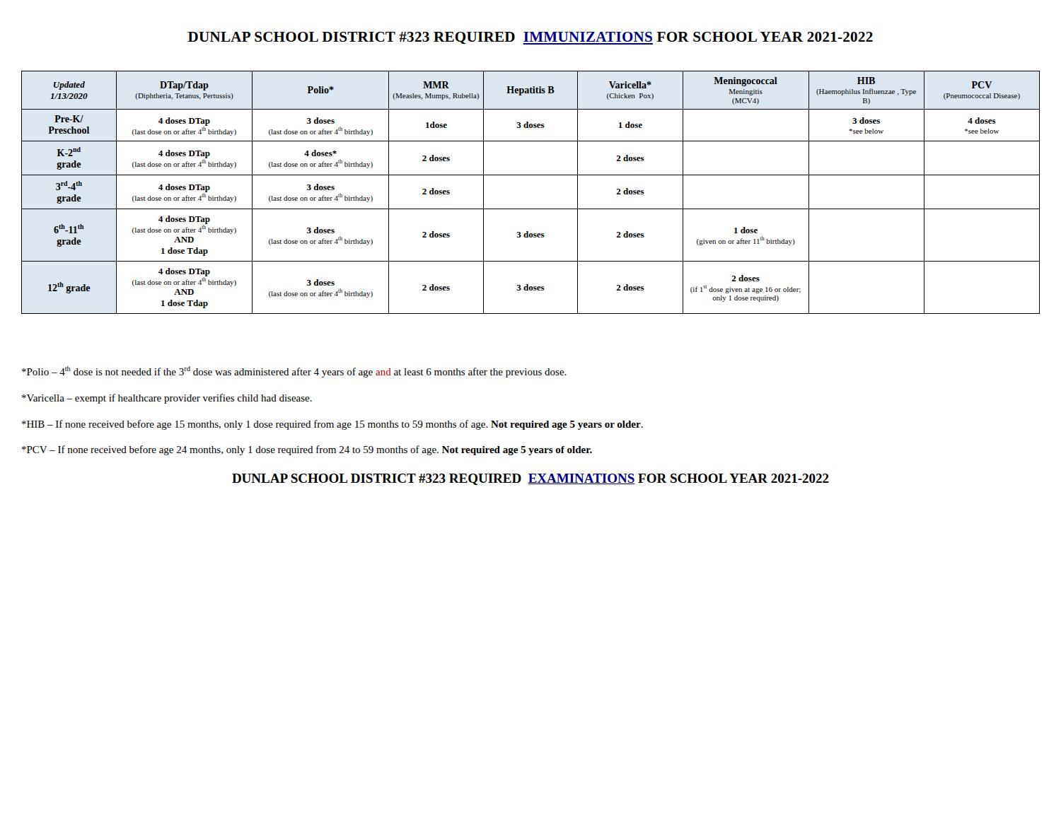DUNLAP SCHOOL DISTRICT #323 REQUIRED IMMUNIZATIONS FOR SCHOOL YEAR 2021-2022
| Updated 1/13/2020 | DTap/Tdap (Diphtheria, Tetanus, Pertussis) | Polio* | MMR (Measles, Mumps, Rubella) | Hepatitis B | Varicella* (Chicken Pox) | Meningococcal Meningitis (MCV4) | HIB (Haemophilus Influenzae , Type B) | PCV (Pneumococcal Disease) |
| --- | --- | --- | --- | --- | --- | --- | --- | --- |
| Pre-K/ Preschool | 4 doses DTap (last dose on or after 4 th birthday) | 3 doses (last dose on or after 4 th birthday) | 1dose | 3 doses | 1 dose | | 3 doses *see below | 4 doses *see below |
| K-2 nd grade | 4 doses DTap (last dose on or after 4 th birthday) | 4 doses* (last dose on or after 4 th birthday) | 2 doses | | 2 doses | | | |
| 3 rd -4 th grade | 4 doses DTap (last dose on or after 4 th birthday) | 3 doses (last dose on or after 4 th birthday) | 2 doses | | 2 doses | | | |
| 6 th -11 th grade | 4 doses DTap (last dose on or after 4 th birthday) AND 1 dose Tdap | 3 doses (last dose on or after 4 th birthday) | 2 doses | 3 doses | 2 doses | 1 dose (given on or after 11 th birthday) | | |
| 12 th grade | 4 doses DTap (last dose on or after 4 th birthday) AND 1 dose Tdap | 3 doses (last dose on or after 4 th birthday) | 2 doses | 3 doses | 2 doses | 2 doses (if 1 st dose given at age 16 or older; only 1 dose required) | | |
*Polio – 4th dose is not needed if the 3rd dose was administered after 4 years of age and at least 6 months after the previous dose.
*Varicella – exempt if healthcare provider verifies child had disease.
*HIB – If none received before age 15 months, only 1 dose required from age 15 months to 59 months of age. Not required age 5 years or older.
*PCV – If none received before age 24 months, only 1 dose required from 24 to 59 months of age. Not required age 5 years of older.
DUNLAP SCHOOL DISTRICT #323 REQUIRED EXAMINATIONS FOR SCHOOL YEAR 2021-2022